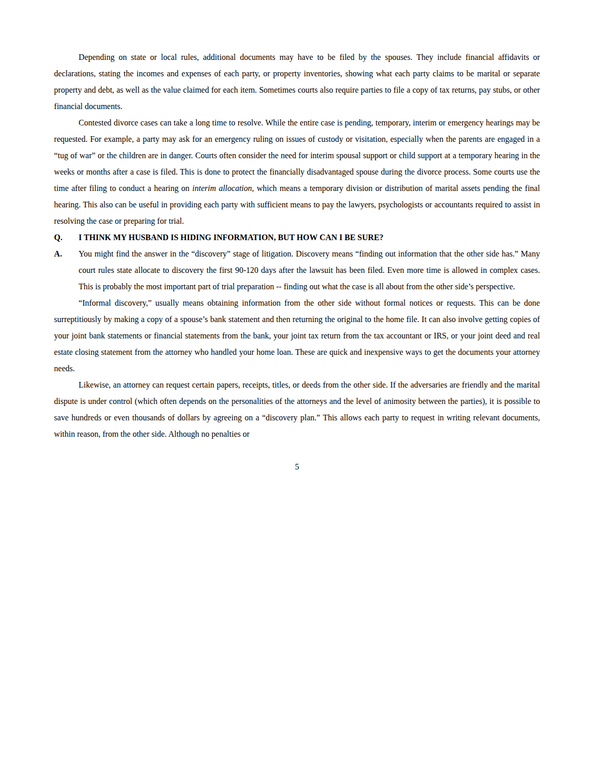Depending on state or local rules, additional documents may have to be filed by the spouses. They include financial affidavits or declarations, stating the incomes and expenses of each party, or property inventories, showing what each party claims to be marital or separate property and debt, as well as the value claimed for each item. Sometimes courts also require parties to file a copy of tax returns, pay stubs, or other financial documents.
Contested divorce cases can take a long time to resolve. While the entire case is pending, temporary, interim or emergency hearings may be requested. For example, a party may ask for an emergency ruling on issues of custody or visitation, especially when the parents are engaged in a “tug of war” or the children are in danger. Courts often consider the need for interim spousal support or child support at a temporary hearing in the weeks or months after a case is filed. This is done to protect the financially disadvantaged spouse during the divorce process. Some courts use the time after filing to conduct a hearing on interim allocation, which means a temporary division or distribution of marital assets pending the final hearing. This also can be useful in providing each party with sufficient means to pay the lawyers, psychologists or accountants required to assist in resolving the case or preparing for trial.
Q.
I THINK MY HUSBAND IS HIDING INFORMATION, BUT HOW CAN I BE SURE?
A.
You might find the answer in the “discovery” stage of litigation. Discovery means “finding out information that the other side has.” Many court rules state allocate to discovery the first 90-120 days after the lawsuit has been filed. Even more time is allowed in complex cases. This is probably the most important part of trial preparation -- finding out what the case is all about from the other side’s perspective.
“Informal discovery,” usually means obtaining information from the other side without formal notices or requests. This can be done surreptitiously by making a copy of a spouse’s bank statement and then returning the original to the home file. It can also involve getting copies of your joint bank statements or financial statements from the bank, your joint tax return from the tax accountant or IRS, or your joint deed and real estate closing statement from the attorney who handled your home loan. These are quick and inexpensive ways to get the documents your attorney needs.
Likewise, an attorney can request certain papers, receipts, titles, or deeds from the other side. If the adversaries are friendly and the marital dispute is under control (which often depends on the personalities of the attorneys and the level of animosity between the parties), it is possible to save hundreds or even thousands of dollars by agreeing on a “discovery plan.” This allows each party to request in writing relevant documents, within reason, from the other side. Although no penalties or
5